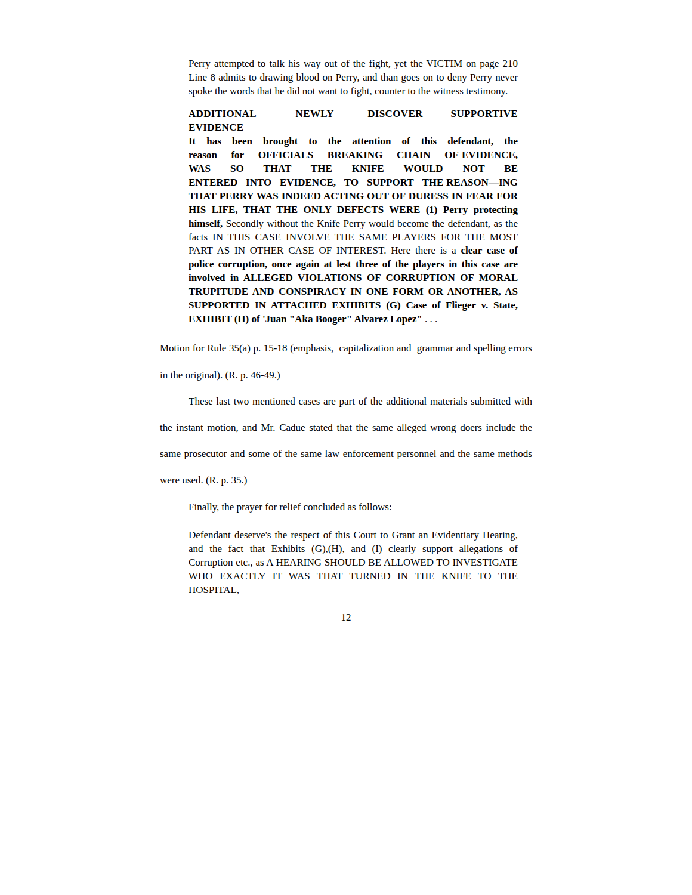Perry attempted to talk his way out of the fight, yet the VICTIM on page 210 Line 8 admits to drawing blood on Perry, and than goes on to deny Perry never spoke the words that he did not want to fight, counter to the witness testimony.
ADDITIONAL NEWLY DISCOVER SUPPORTIVE EVIDENCE It has been brought to the attention of this defendant, the reason for OFFICIALS BREAKING CHAIN OF EVIDENCE, WAS SO THAT THE KNIFE WOULD NOT BE ENTERED INTO EVIDENCE, TO SUPPORT THE REASON—ING THAT PERRY WAS INDEED ACTING OUT OF DURESS IN FEAR FOR HIS LIFE, THAT THE ONLY DEFECTS WERE (1) Perry protecting himself, Secondly without the Knife Perry would become the defendant, as the facts IN THIS CASE INVOLVE THE SAME PLAYERS FOR THE MOST PART AS IN OTHER CASE OF INTEREST. Here there is a clear case of police corruption, once again at lest three of the players in this case are involved in ALLEGED VIOLATIONS OF CORRUPTION OF MORAL TRUPITUDE AND CONSPIRACY IN ONE FORM OR ANOTHER, AS SUPPORTED IN ATTACHED EXHIBITS (G) Case of Flieger v. State, EXHIBIT (H) of 'Juan "Aka Booger" Alvarez Lopez" . . .
Motion for Rule 35(a) p. 15-18 (emphasis, capitalization and grammar and spelling errors in the original). (R. p. 46-49.)
These last two mentioned cases are part of the additional materials submitted with the instant motion, and Mr. Cadue stated that the same alleged wrong doers include the same prosecutor and some of the same law enforcement personnel and the same methods were used. (R. p. 35.)
Finally, the prayer for relief concluded as follows:
Defendant deserve's the respect of this Court to Grant an Evidentiary Hearing, and the fact that Exhibits (G),(H), and (I) clearly support allegations of Corruption etc., as A HEARING SHOULD BE ALLOWED TO INVESTIGATE WHO EXACTLY IT WAS THAT TURNED IN THE KNIFE TO THE HOSPITAL,
12